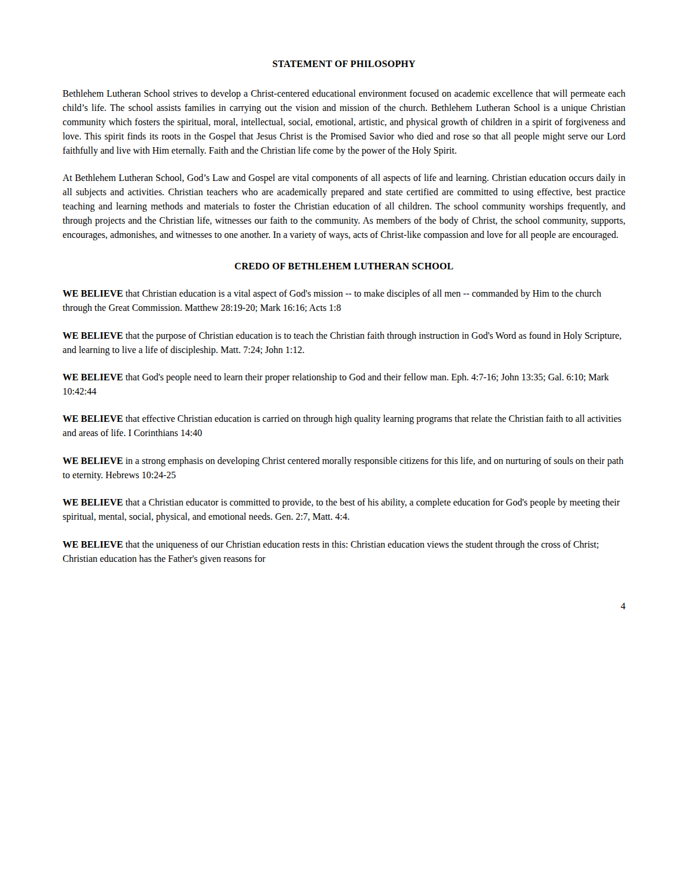STATEMENT OF PHILOSOPHY
Bethlehem Lutheran School strives to develop a Christ-centered educational environment focused on academic excellence that will permeate each child’s life. The school assists families in carrying out the vision and mission of the church. Bethlehem Lutheran School is a unique Christian community which fosters the spiritual, moral, intellectual, social, emotional, artistic, and physical growth of children in a spirit of forgiveness and love. This spirit finds its roots in the Gospel that Jesus Christ is the Promised Savior who died and rose so that all people might serve our Lord faithfully and live with Him eternally. Faith and the Christian life come by the power of the Holy Spirit.
At Bethlehem Lutheran School, God’s Law and Gospel are vital components of all aspects of life and learning. Christian education occurs daily in all subjects and activities. Christian teachers who are academically prepared and state certified are committed to using effective, best practice teaching and learning methods and materials to foster the Christian education of all children. The school community worships frequently, and through projects and the Christian life, witnesses our faith to the community. As members of the body of Christ, the school community, supports, encourages, admonishes, and witnesses to one another. In a variety of ways, acts of Christ-like compassion and love for all people are encouraged.
CREDO OF BETHLEHEM LUTHERAN SCHOOL
WE BELIEVE that Christian education is a vital aspect of God's mission -- to make disciples of all men -- commanded by Him to the church through the Great Commission. Matthew 28:19-20; Mark 16:16; Acts 1:8
WE BELIEVE that the purpose of Christian education is to teach the Christian faith through instruction in God's Word as found in Holy Scripture, and learning to live a life of discipleship. Matt. 7:24; John 1:12.
WE BELIEVE that God's people need to learn their proper relationship to God and their fellow man. Eph. 4:7-16; John 13:35; Gal. 6:10; Mark 10:42:44
WE BELIEVE that effective Christian education is carried on through high quality learning programs that relate the Christian faith to all activities and areas of life. I Corinthians 14:40
WE BELIEVE in a strong emphasis on developing Christ centered morally responsible citizens for this life, and on nurturing of souls on their path to eternity. Hebrews 10:24-25
WE BELIEVE that a Christian educator is committed to provide, to the best of his ability, a complete education for God's people by meeting their spiritual, mental, social, physical, and emotional needs. Gen. 2:7, Matt. 4:4.
WE BELIEVE that the uniqueness of our Christian education rests in this: Christian education views the student through the cross of Christ; Christian education has the Father's given reasons for
4